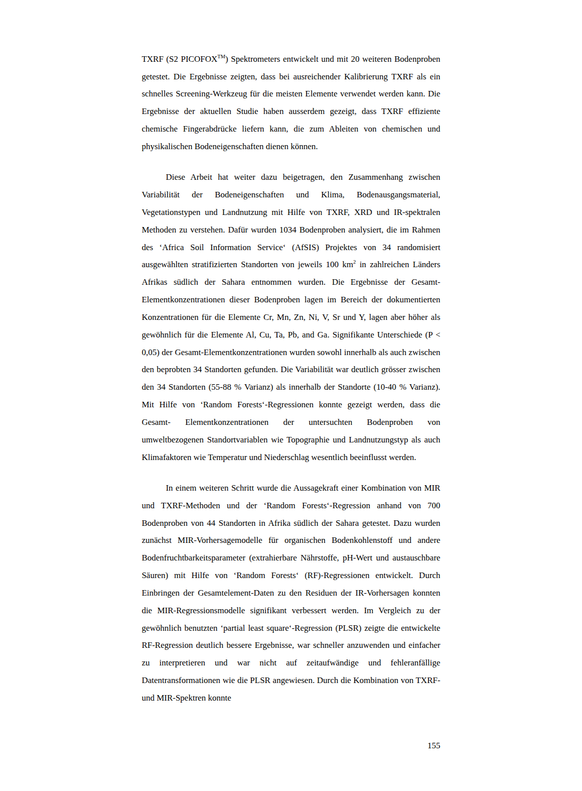TXRF (S2 PICOFOXTM) Spektrometers entwickelt und mit 20 weiteren Bodenproben getestet. Die Ergebnisse zeigten, dass bei ausreichender Kalibrierung TXRF als ein schnelles Screening-Werkzeug für die meisten Elemente verwendet werden kann. Die Ergebnisse der aktuellen Studie haben ausserdem gezeigt, dass TXRF effiziente chemische Fingerabdrücke liefern kann, die zum Ableiten von chemischen und physikalischen Bodeneigenschaften dienen können.
Diese Arbeit hat weiter dazu beigetragen, den Zusammenhang zwischen Variabilität der Bodeneigenschaften und Klima, Bodenausgangsmaterial, Vegetationstypen und Landnutzung mit Hilfe von TXRF, XRD und IR-spektralen Methoden zu verstehen. Dafür wurden 1034 Bodenproben analysiert, die im Rahmen des ‘Africa Soil Information Service‘ (AfSIS) Projektes von 34 randomisiert ausgewählten stratifizierten Standorten von jeweils 100 km2 in zahlreichen Länders Afrikas südlich der Sahara entnommen wurden. Die Ergebnisse der Gesamt-Elementkonzentrationen dieser Bodenproben lagen im Bereich der dokumentierten Konzentrationen für die Elemente Cr, Mn, Zn, Ni, V, Sr und Y, lagen aber höher als gewöhnlich für die Elemente Al, Cu, Ta, Pb, and Ga. Signifikante Unterschiede (P < 0,05) der Gesamt-Elementkonzentrationen wurden sowohl innerhalb als auch zwischen den beprobten 34 Standorten gefunden. Die Variabilität war deutlich grösser zwischen den 34 Standorten (55-88 % Varianz) als innerhalb der Standorte (10-40 % Varianz). Mit Hilfe von ‘Random Forests‘-Regressionen konnte gezeigt werden, dass die Gesamt- Elementkonzentrationen der untersuchten Bodenproben von umweltbezogenen Standortvariablen wie Topographie und Landnutzungstyp als auch Klimafaktoren wie Temperatur und Niederschlag wesentlich beeinflusst werden.
In einem weiteren Schritt wurde die Aussagekraft einer Kombination von MIR und TXRF-Methoden und der ‘Random Forests‘-Regression anhand von 700 Bodenproben von 44 Standorten in Afrika südlich der Sahara getestet. Dazu wurden zunächst MIR-Vorhersagemodelle für organischen Bodenkohlenstoff und andere Bodenfruchtbarkeitsparameter (extrahierbare Nährstoffe, pH-Wert und austauschbare Säuren) mit Hilfe von ‘Random Forests‘ (RF)-Regressionen entwickelt. Durch Einbringen der Gesamtelement-Daten zu den Residuen der IR-Vorhersagen konnten die MIR-Regressionsmodelle signifikant verbessert werden. Im Vergleich zu der gewöhnlich benutzten ‘partial least square‘-Regression (PLSR) zeigte die entwickelte RF-Regression deutlich bessere Ergebnisse, war schneller anzuwenden und einfacher zu interpretieren und war nicht auf zeitaufwändige und fehleranfällige Datentransformationen wie die PLSR angewiesen. Durch die Kombination von TXRF- und MIR-Spektren konnte
155